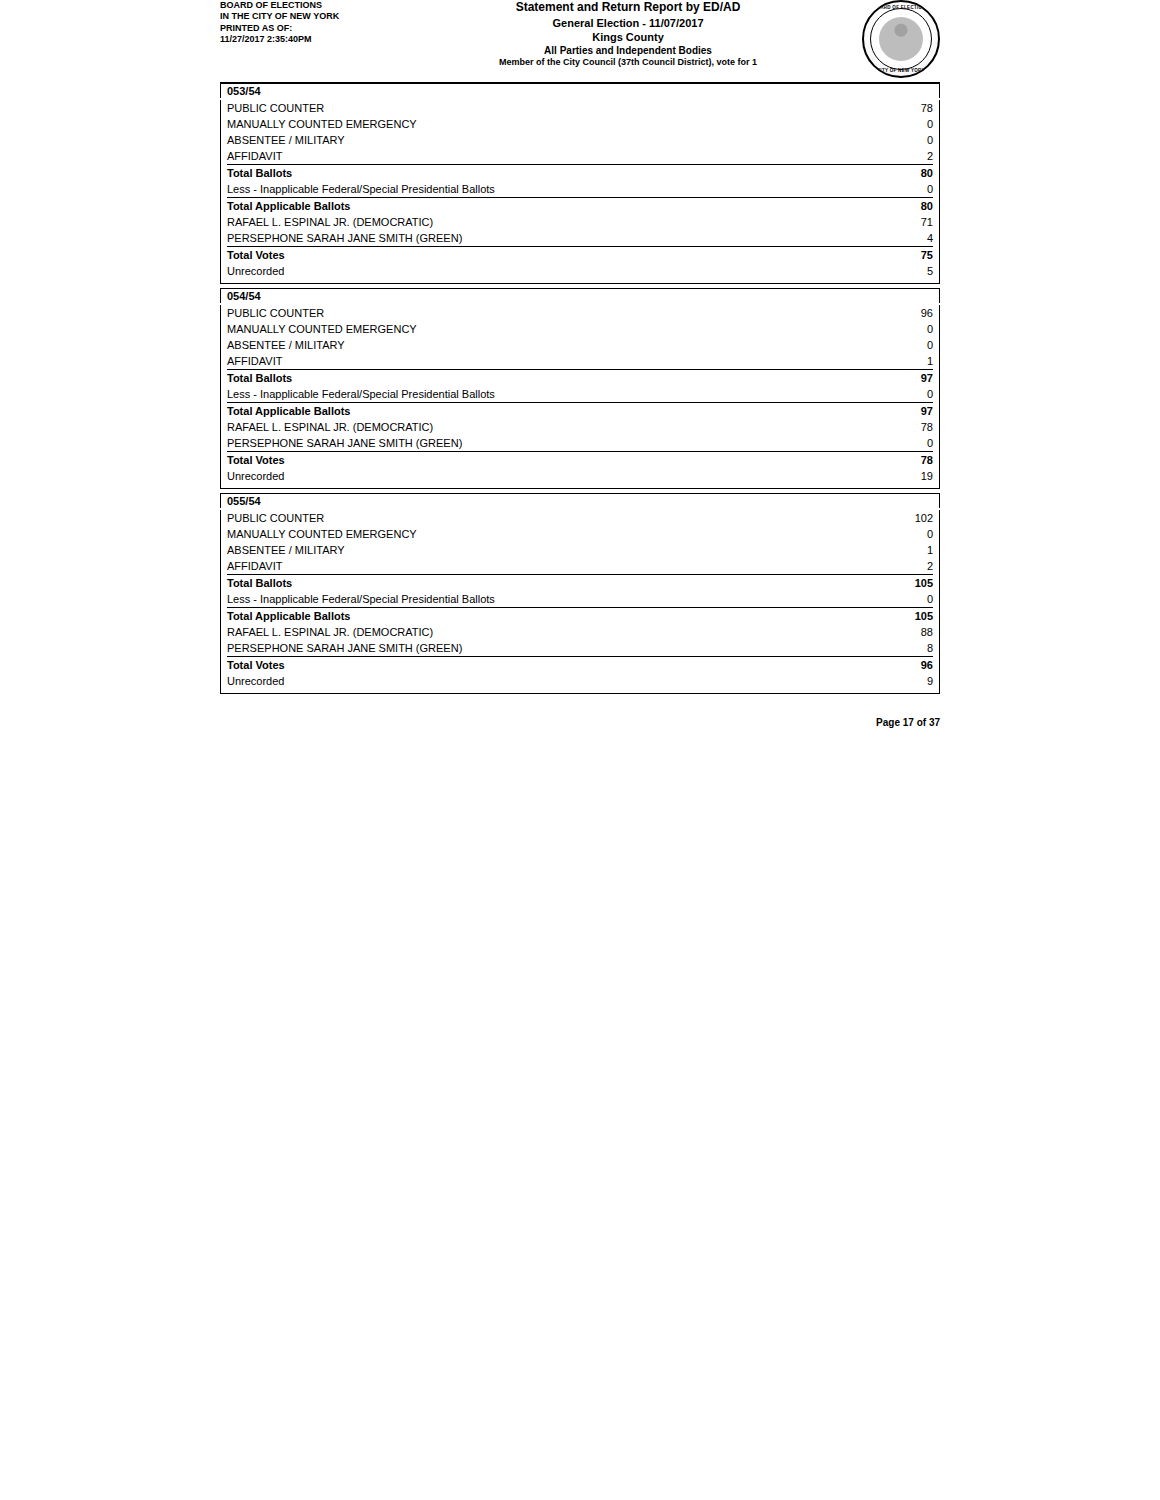BOARD OF ELECTIONS
IN THE CITY OF NEW YORK
PRINTED AS OF:
11/27/2017 2:35:40PM
Statement and Return Report by ED/AD
General Election - 11/07/2017
Kings County
All Parties and Independent Bodies
Member of the City Council (37th Council District), vote for 1
BOARD OF ELECTIONS
CITY OF NEW YORK
053/54
| PUBLIC COUNTER | 78 |
| MANUALLY COUNTED EMERGENCY | 0 |
| ABSENTEE / MILITARY | 0 |
| AFFIDAVIT | 2 |
| Total Ballots | 80 |
| Less - Inapplicable Federal/Special Presidential Ballots | 0 |
| Total Applicable Ballots | 80 |
| RAFAEL L. ESPINAL JR. (DEMOCRATIC) | 71 |
| PERSEPHONE SARAH JANE SMITH (GREEN) | 4 |
| Total Votes | 75 |
| Unrecorded | 5 |
054/54
| PUBLIC COUNTER | 96 |
| MANUALLY COUNTED EMERGENCY | 0 |
| ABSENTEE / MILITARY | 0 |
| AFFIDAVIT | 1 |
| Total Ballots | 97 |
| Less - Inapplicable Federal/Special Presidential Ballots | 0 |
| Total Applicable Ballots | 97 |
| RAFAEL L. ESPINAL JR. (DEMOCRATIC) | 78 |
| PERSEPHONE SARAH JANE SMITH (GREEN) | 0 |
| Total Votes | 78 |
| Unrecorded | 19 |
055/54
| PUBLIC COUNTER | 102 |
| MANUALLY COUNTED EMERGENCY | 0 |
| ABSENTEE / MILITARY | 1 |
| AFFIDAVIT | 2 |
| Total Ballots | 105 |
| Less - Inapplicable Federal/Special Presidential Ballots | 0 |
| Total Applicable Ballots | 105 |
| RAFAEL L. ESPINAL JR. (DEMOCRATIC) | 88 |
| PERSEPHONE SARAH JANE SMITH (GREEN) | 8 |
| Total Votes | 96 |
| Unrecorded | 9 |
Page 17 of 37